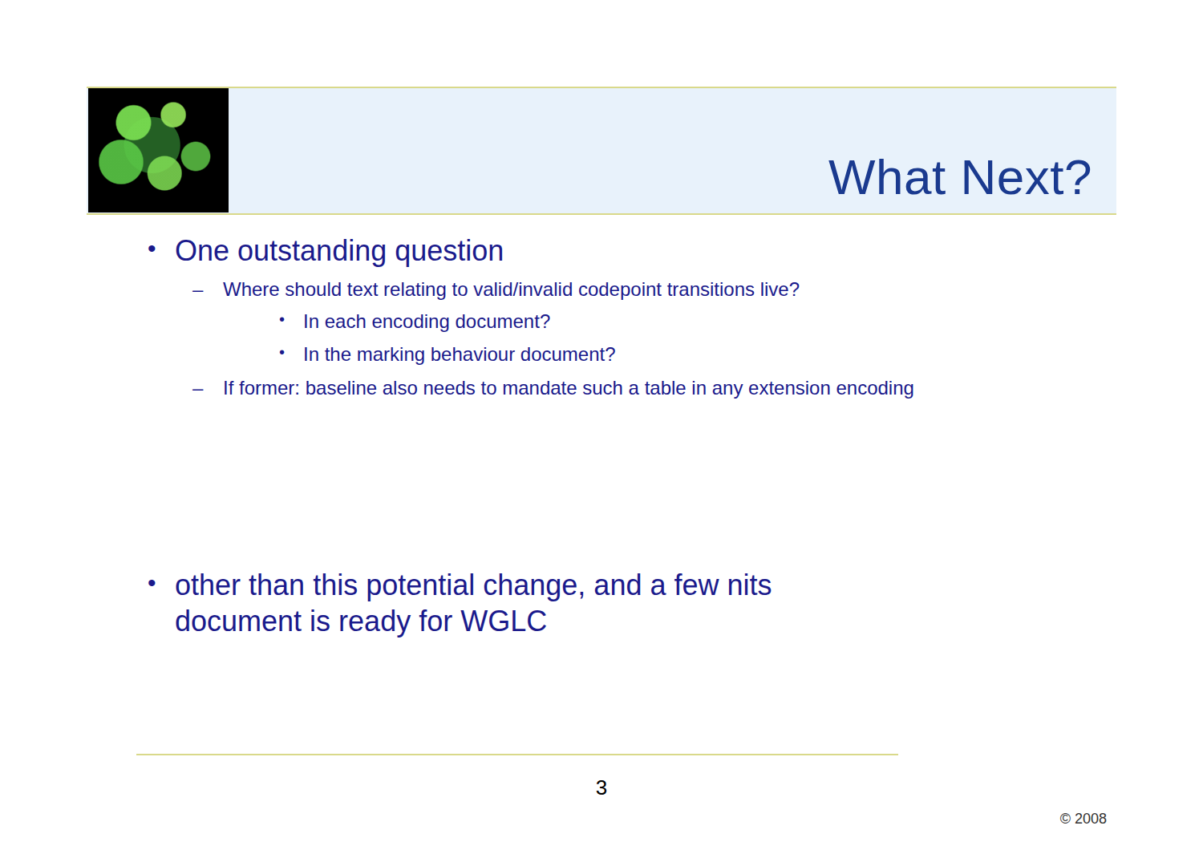What Next?
One outstanding question
Where should text relating to valid/invalid codepoint transitions live?
In each encoding document?
In the marking behaviour document?
If former: baseline also needs to mandate such a table in any extension encoding
other than this potential change, and a few nits document is ready for WGLC
3
© 2008